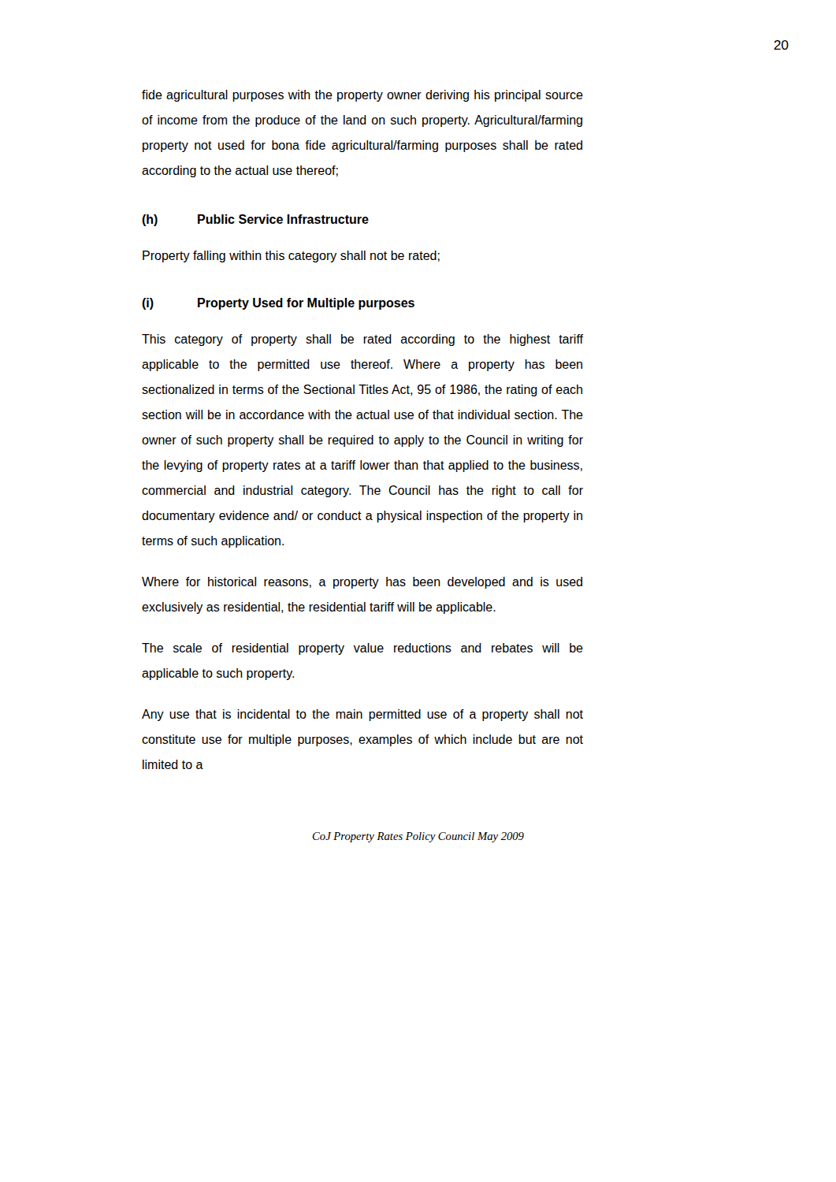20
fide agricultural purposes with the property owner deriving his principal source of income from the produce of the land on such property. Agricultural/farming property not used for bona fide agricultural/farming purposes shall be rated according to the actual use thereof;
(h) Public Service Infrastructure
Property falling within this category shall not be rated;
(i) Property Used for Multiple purposes
This category of property shall be rated according to the highest tariff applicable to the permitted use thereof. Where a property has been sectionalized in terms of the Sectional Titles Act, 95 of 1986, the rating of each section will be in accordance with the actual use of that individual section. The owner of such property shall be required to apply to the Council in writing for the levying of property rates at a tariff lower than that applied to the business, commercial and industrial category. The Council has the right to call for documentary evidence and/ or conduct a physical inspection of the property in terms of such application.
Where for historical reasons, a property has been developed and is used exclusively as residential, the residential tariff will be applicable.
The scale of residential property value reductions and rebates will be applicable to such property.
Any use that is incidental to the main permitted use of a property shall not constitute use for multiple purposes, examples of which include but are not limited to a
CoJ Property Rates Policy Council May 2009